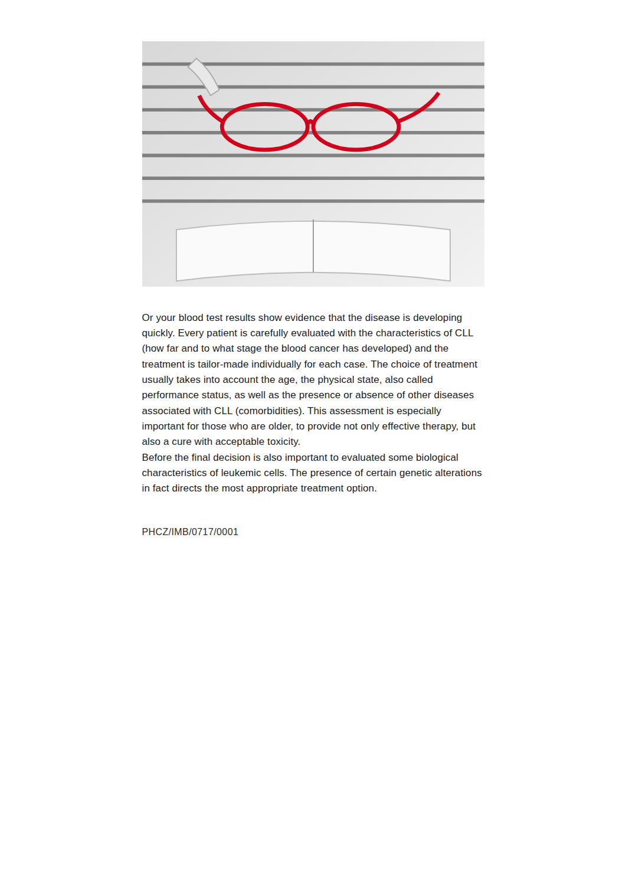Or your blood test results show evidence that the disease is developing quickly. Every patient is carefully evaluated with the characteristics of CLL (how far and to what stage the blood cancer has developed) and the treatment is tailor-made individually for each case. The choice of treatment usually takes into account the age, the physical state, also called performance status, as well as the presence or absence of other diseases associated with CLL (comorbidities). This assessment is especially important for those who are older, to provide not only effective therapy, but also a cure with acceptable toxicity.
Before the final decision is also important to evaluated some biological characteristics of leukemic cells. The presence of certain genetic alterations in fact directs the most appropriate treatment option.
PHCZ/IMB/0717/0001